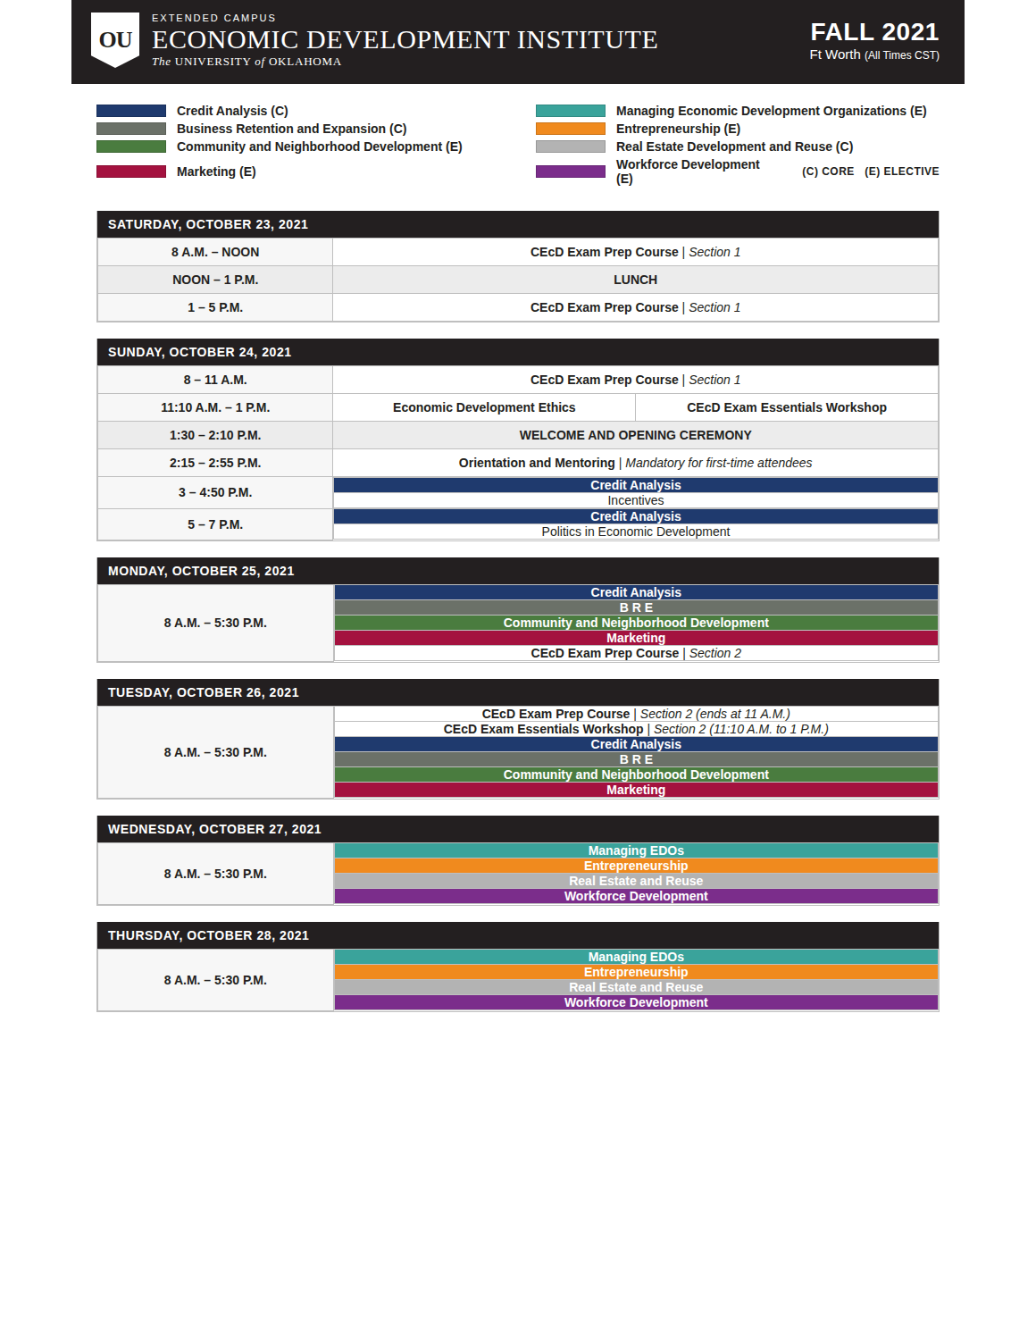OU
Extended Campus Economic Development Institute The UNIVERSITY of OKLAHOMA
FALL 2021 Ft Worth (All Times CST)
Credit Analysis (C)
Managing Economic Development Organizations (E)
Business Retention and Expansion (C)
Entrepreneurship (E)
Community and Neighborhood Development (E)
Real Estate Development and Reuse (C)
Marketing (E)
Workforce Development (E) (C) CORE (E) ELECTIVE
Saturday, October 23, 2021
| 8 A.M. – NOON | CEcD Exam Prep Course / Section 1 |
| NOON – 1 P.M. | LUNCH |
| 1 – 5 P.M. | CEcD Exam Prep Course / Section 1 |
Sunday, October 24, 2021
| 8 – 11 A.M. | CEcD Exam Prep Course / Section 1 |
| 11:10 A.M. – 1 P.M. | Economic Development Ethics | CEcD Exam Essentials Workshop |
| 1:30 – 2:10 P.M. | WELCOME AND OPENING CEREMONY |
| 2:15 – 2:55 P.M. | Orientation and Mentoring / Mandatory for first-time attendees |
| 3 – 4:50 P.M. | / Credit Analysis / / Incentives / |
| 5 – 7 P.M. | / Credit Analysis / / Politics in Economic Development / |
Monday, October 25, 2021
| 8 A.M. – 5:30 P.M. | / Credit Analysis / / B R E / / Community and Neighborhood Development / / Marketing / / CEcD Exam Prep Course / Section 2 / |
Tuesday, October 26, 2021
| 8 A.M. – 5:30 P.M. | / CEcD Exam Prep Course / Section 2 (ends at 11 A.M.) / / CEcD Exam Essentials Workshop / Section 2 (11:10 A.M. to 1 P.M.) / / Credit Analysis / / B R E / / Community and Neighborhood Development / / Marketing / |
Wednesday, October 27, 2021
| 8 A.M. – 5:30 P.M. | / Managing EDOs / / Entrepreneurship / / Real Estate and Reuse / / Workforce Development / |
Thursday, October 28, 2021
| 8 A.M. – 5:30 P.M. | / Managing EDOs / / Entrepreneurship / / Real Estate and Reuse / / Workforce Development / |